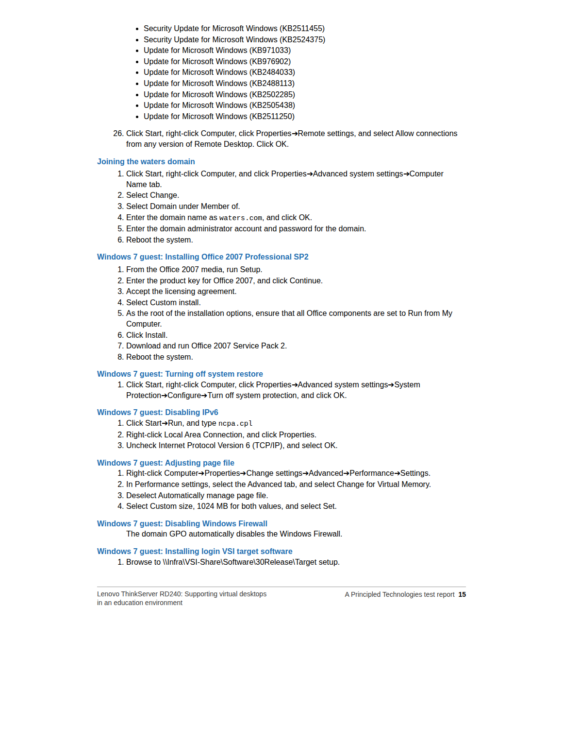Security Update for Microsoft Windows (KB2511455)
Security Update for Microsoft Windows (KB2524375)
Update for Microsoft Windows (KB971033)
Update for Microsoft Windows (KB976902)
Update for Microsoft Windows (KB2484033)
Update for Microsoft Windows (KB2488113)
Update for Microsoft Windows (KB2502285)
Update for Microsoft Windows (KB2505438)
Update for Microsoft Windows (KB2511250)
Click Start, right-click Computer, click Properties➔Remote settings, and select Allow connections from any version of Remote Desktop. Click OK.
Joining the waters domain
Click Start, right-click Computer, and click Properties➔Advanced system settings➔Computer Name tab.
Select Change.
Select Domain under Member of.
Enter the domain name as waters.com, and click OK.
Enter the domain administrator account and password for the domain.
Reboot the system.
Windows 7 guest: Installing Office 2007 Professional SP2
From the Office 2007 media, run Setup.
Enter the product key for Office 2007, and click Continue.
Accept the licensing agreement.
Select Custom install.
As the root of the installation options, ensure that all Office components are set to Run from My Computer.
Click Install.
Download and run Office 2007 Service Pack 2.
Reboot the system.
Windows 7 guest: Turning off system restore
Click Start, right-click Computer, click Properties➔Advanced system settings➔System Protection➔Configure➔Turn off system protection, and click OK.
Windows 7 guest: Disabling IPv6
Click Start➔Run, and type ncpa.cpl
Right-click Local Area Connection, and click Properties.
Uncheck Internet Protocol Version 6 (TCP/IP), and select OK.
Windows 7 guest: Adjusting page file
Right-click Computer➔Properties➔Change settings➔Advanced➔Performance➔Settings.
In Performance settings, select the Advanced tab, and select Change for Virtual Memory.
Deselect Automatically manage page file.
Select Custom size, 1024 MB for both values, and select Set.
Windows 7 guest: Disabling Windows Firewall
The domain GPO automatically disables the Windows Firewall.
Windows 7 guest: Installing login VSI target software
Browse to \\Infra\VSI-Share\Software\30Release\Target setup.
Lenovo ThinkServer RD240: Supporting virtual desktops
in an education environment
A Principled Technologies test report 15